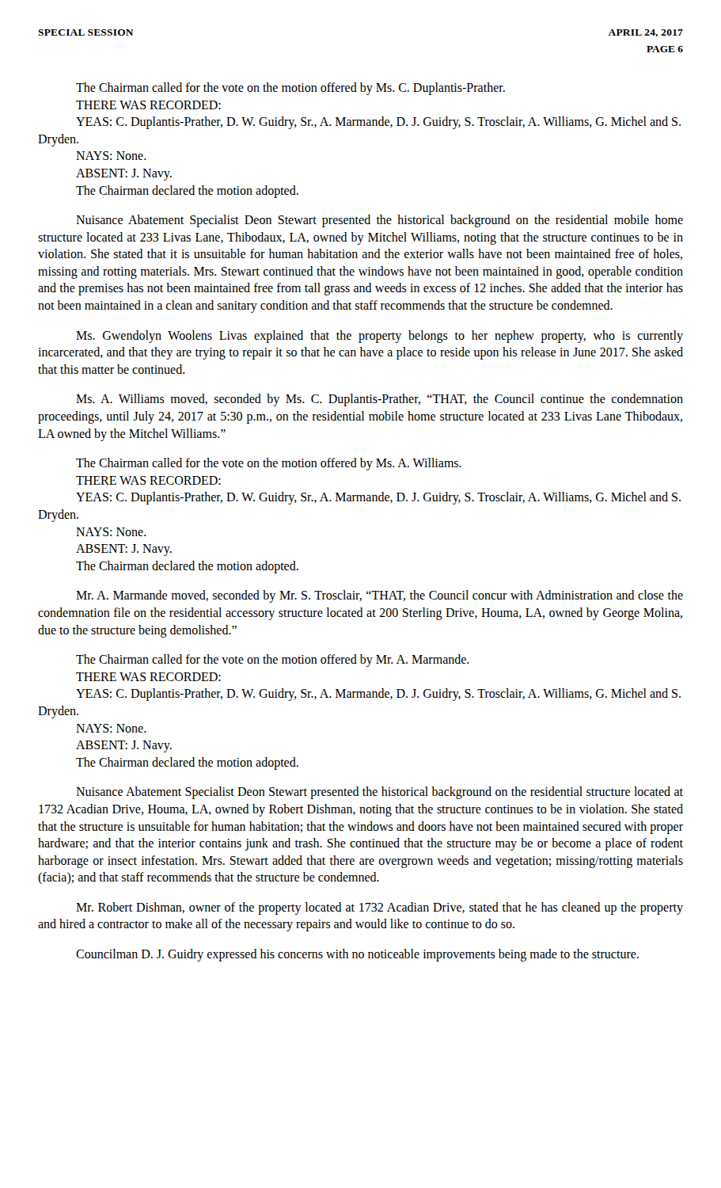Special Session
April 24, 2017
Page 6
The Chairman called for the vote on the motion offered by Ms. C. Duplantis-Prather.
THERE WAS RECORDED:
YEAS: C. Duplantis-Prather, D. W. Guidry, Sr., A. Marmande, D. J. Guidry, S. Trosclair, A. Williams, G. Michel and S. Dryden.
NAYS: None.
ABSENT: J. Navy.
The Chairman declared the motion adopted.
Nuisance Abatement Specialist Deon Stewart presented the historical background on the residential mobile home structure located at 233 Livas Lane, Thibodaux, LA, owned by Mitchel Williams, noting that the structure continues to be in violation. She stated that it is unsuitable for human habitation and the exterior walls have not been maintained free of holes, missing and rotting materials. Mrs. Stewart continued that the windows have not been maintained in good, operable condition and the premises has not been maintained free from tall grass and weeds in excess of 12 inches. She added that the interior has not been maintained in a clean and sanitary condition and that staff recommends that the structure be condemned.
Ms. Gwendolyn Woolens Livas explained that the property belongs to her nephew property, who is currently incarcerated, and that they are trying to repair it so that he can have a place to reside upon his release in June 2017. She asked that this matter be continued.
Ms. A. Williams moved, seconded by Ms. C. Duplantis-Prather, “THAT, the Council continue the condemnation proceedings, until July 24, 2017 at 5:30 p.m., on the residential mobile home structure located at 233 Livas Lane Thibodaux, LA owned by the Mitchel Williams.”
The Chairman called for the vote on the motion offered by Ms. A. Williams.
THERE WAS RECORDED:
YEAS: C. Duplantis-Prather, D. W. Guidry, Sr., A. Marmande, D. J. Guidry, S. Trosclair, A. Williams, G. Michel and S. Dryden.
NAYS: None.
ABSENT: J. Navy.
The Chairman declared the motion adopted.
Mr. A. Marmande moved, seconded by Mr. S. Trosclair, “THAT, the Council concur with Administration and close the condemnation file on the residential accessory structure located at 200 Sterling Drive, Houma, LA, owned by George Molina, due to the structure being demolished.”
The Chairman called for the vote on the motion offered by Mr. A. Marmande.
THERE WAS RECORDED:
YEAS: C. Duplantis-Prather, D. W. Guidry, Sr., A. Marmande, D. J. Guidry, S. Trosclair, A. Williams, G. Michel and S. Dryden.
NAYS: None.
ABSENT: J. Navy.
The Chairman declared the motion adopted.
Nuisance Abatement Specialist Deon Stewart presented the historical background on the residential structure located at 1732 Acadian Drive, Houma, LA, owned by Robert Dishman, noting that the structure continues to be in violation. She stated that the structure is unsuitable for human habitation; that the windows and doors have not been maintained secured with proper hardware; and that the interior contains junk and trash. She continued that the structure may be or become a place of rodent harborage or insect infestation. Mrs. Stewart added that there are overgrown weeds and vegetation; missing/rotting materials (facia); and that staff recommends that the structure be condemned.
Mr. Robert Dishman, owner of the property located at 1732 Acadian Drive, stated that he has cleaned up the property and hired a contractor to make all of the necessary repairs and would like to continue to do so.
Councilman D. J. Guidry expressed his concerns with no noticeable improvements being made to the structure.